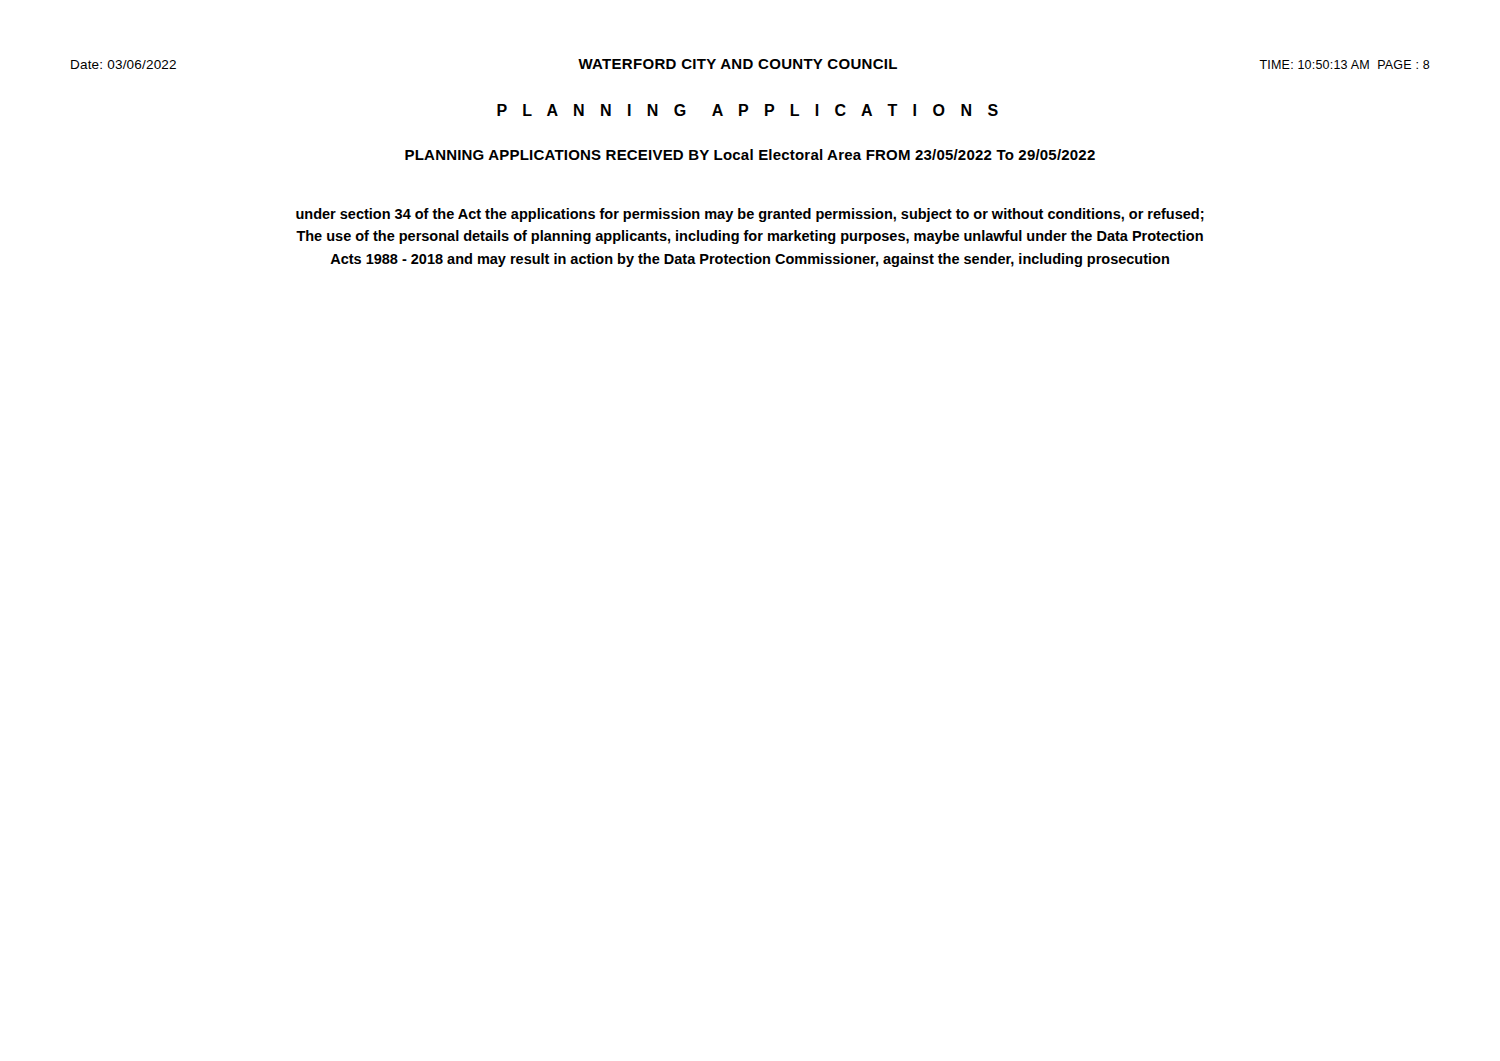Date: 03/06/2022
WATERFORD CITY AND COUNTY COUNCIL
TIME: 10:50:13 AM PAGE : 8
P L A N N I N G A P P L I C A T I O N S
PLANNING APPLICATIONS RECEIVED BY Local Electoral Area FROM 23/05/2022 To 29/05/2022
under section 34 of the Act the applications for permission may be granted permission, subject to or without conditions, or refused;
The use of the personal details of planning applicants, including for marketing purposes, maybe unlawful under the Data Protection
Acts 1988 - 2018 and may result in action by the Data Protection Commissioner, against the sender, including prosecution